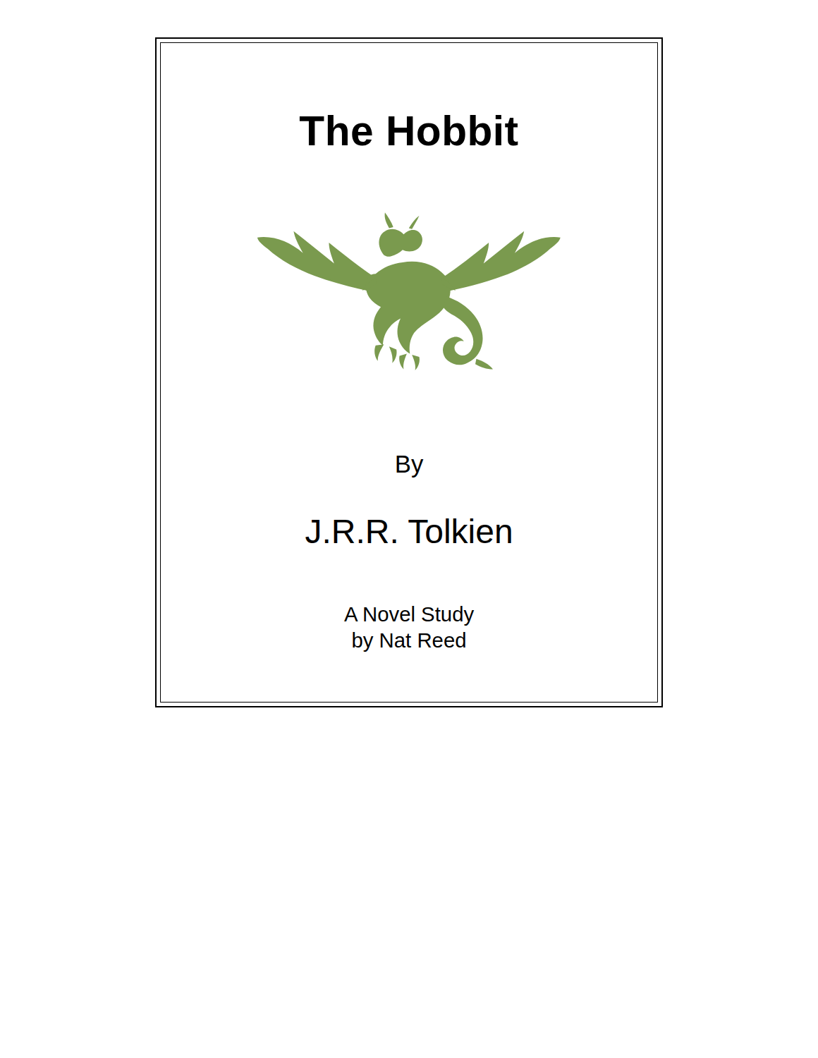The Hobbit
By
J.R.R. Tolkien
A Novel Study
by Nat Reed